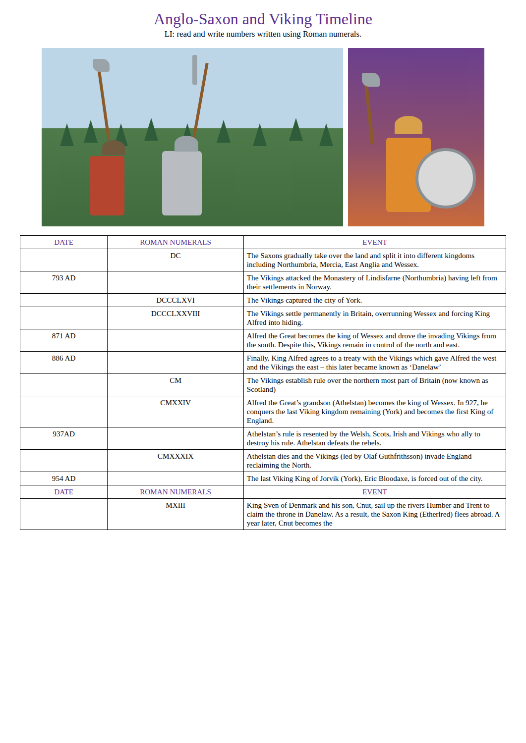Anglo-Saxon and Viking Timeline
LI: read and write numbers written using Roman numerals.
| DATE | ROMAN NUMERALS | EVENT |
| --- | --- | --- |
| | DC | The Saxons gradually take over the land and split it into different kingdoms including Northumbria, Mercia, East Anglia and Wessex. |
| 793 AD | | The Vikings attacked the Monastery of Lindisfarne (Northumbria) having left from their settlements in Norway. |
| | DCCCLXVI | The Vikings captured the city of York. |
| | DCCCLXXVIII | The Vikings settle permanently in Britain, overrunning Wessex and forcing King Alfred into hiding. |
| 871 AD | | Alfred the Great becomes the king of Wessex and drove the invading Vikings from the south. Despite this, Vikings remain in control of the north and east. |
| 886 AD | | Finally, King Alfred agrees to a treaty with the Vikings which gave Alfred the west and the Vikings the east – this later became known as ‘Danelaw’ |
| | CM | The Vikings establish rule over the northern most part of Britain (now known as Scotland) |
| | CMXXIV | Alfred the Great’s grandson (Athelstan) becomes the king of Wessex. In 927, he conquers the last Viking kingdom remaining (York) and becomes the first King of England. |
| 937AD | | Athelstan’s rule is resented by the Welsh, Scots, Irish and Vikings who ally to destroy his rule. Athelstan defeats the rebels. |
| | CMXXXIX | Athelstan dies and the Vikings (led by Olaf Guthfrithsson) invade England reclaiming the North. |
| 954 AD | | The last Viking King of Jorvik (York), Eric Bloodaxe, is forced out of the city. |
| DATE | ROMAN NUMERALS | EVENT |
| | MXIII | King Sven of Denmark and his son, Cnut, sail up the rivers Humber and Trent to claim the throne in Danelaw. As a result, the Saxon King (Etherlred) flees abroad. A year later, Cnut becomes the |